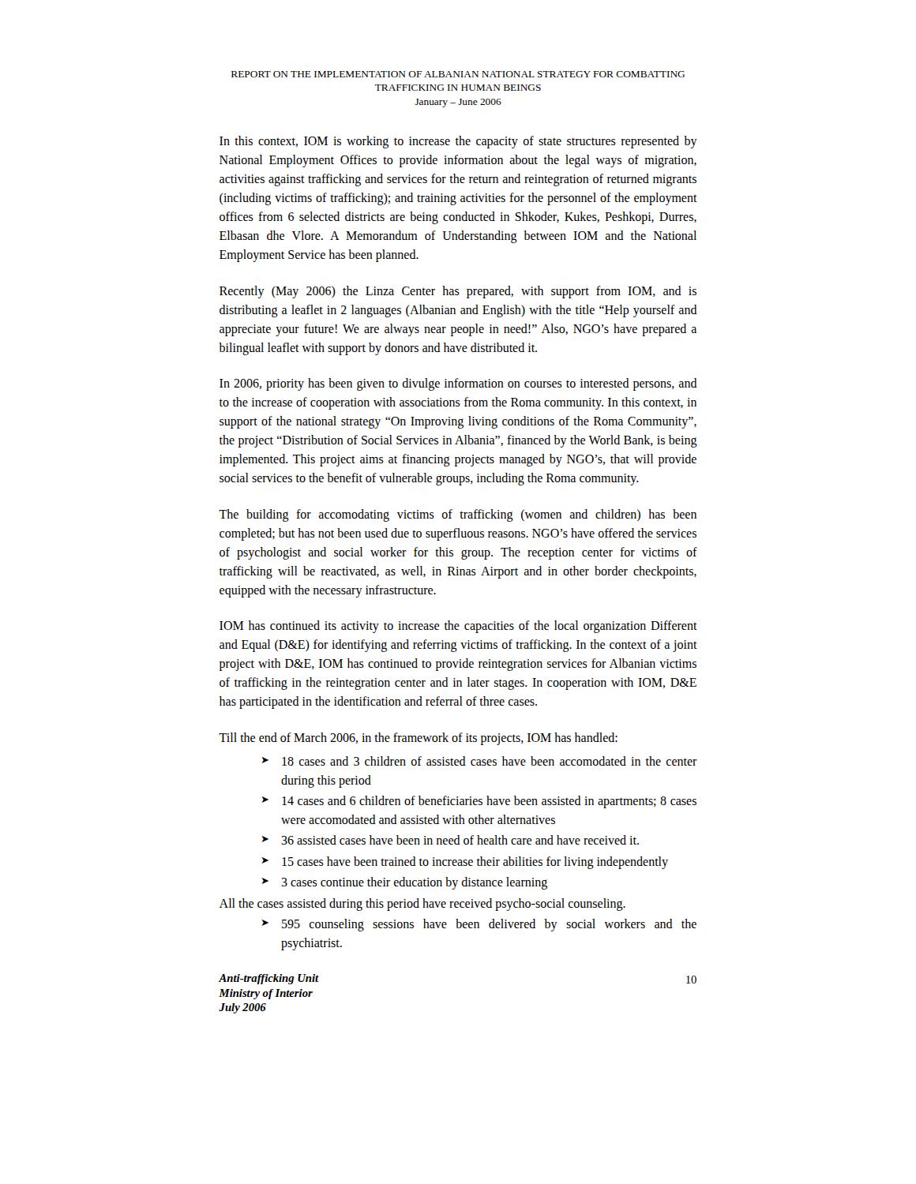Report on the Implementation of Albanian National Strategy for Combatting
Trafficking in Human Beings
January – June 2006
In this context, IOM is working to increase the capacity of state structures represented by National Employment Offices to provide information about the legal ways of migration, activities against trafficking and services for the return and reintegration of returned migrants (including victims of trafficking); and training activities for the personnel of the employment offices from 6 selected districts are being conducted in Shkoder, Kukes, Peshkopi, Durres, Elbasan dhe Vlore. A Memorandum of Understanding between IOM and the National Employment Service has been planned.
Recently (May 2006) the Linza Center has prepared, with support from IOM, and is distributing a leaflet in 2 languages (Albanian and English) with the title “Help yourself and appreciate your future! We are always near people in need!” Also, NGO’s have prepared a bilingual leaflet with support by donors and have distributed it.
In 2006, priority has been given to divulge information on courses to interested persons, and to the increase of cooperation with associations from the Roma community. In this context, in support of the national strategy “On Improving living conditions of the Roma Community”, the project “Distribution of Social Services in Albania”, financed by the World Bank, is being implemented. This project aims at financing projects managed by NGO’s, that will provide social services to the benefit of vulnerable groups, including the Roma community.
The building for accomodating victims of trafficking (women and children) has been completed; but has not been used due to superfluous reasons. NGO’s have offered the services of psychologist and social worker for this group. The reception center for victims of trafficking will be reactivated, as well, in Rinas Airport and in other border checkpoints, equipped with the necessary infrastructure.
IOM has continued its activity to increase the capacities of the local organization Different and Equal (D&E) for identifying and referring victims of trafficking. In the context of a joint project with D&E, IOM has continued to provide reintegration services for Albanian victims of trafficking in the reintegration center and in later stages. In cooperation with IOM, D&E has participated in the identification and referral of three cases.
Till the end of March 2006, in the framework of its projects, IOM has handled:
18 cases and 3 children of assisted cases have been accomodated in the center during this period
14 cases and 6 children of beneficiaries have been assisted in apartments; 8 cases were accomodated and assisted with other alternatives
36 assisted cases have been in need of health care and have received it.
15 cases have been trained to increase their abilities for living independently
3 cases continue their education by distance learning
All the cases assisted during this period have received psycho-social counseling.
595 counseling sessions have been delivered by social workers and the psychiatrist.
Anti-trafficking Unit
Ministry of Interior
July 2006
10